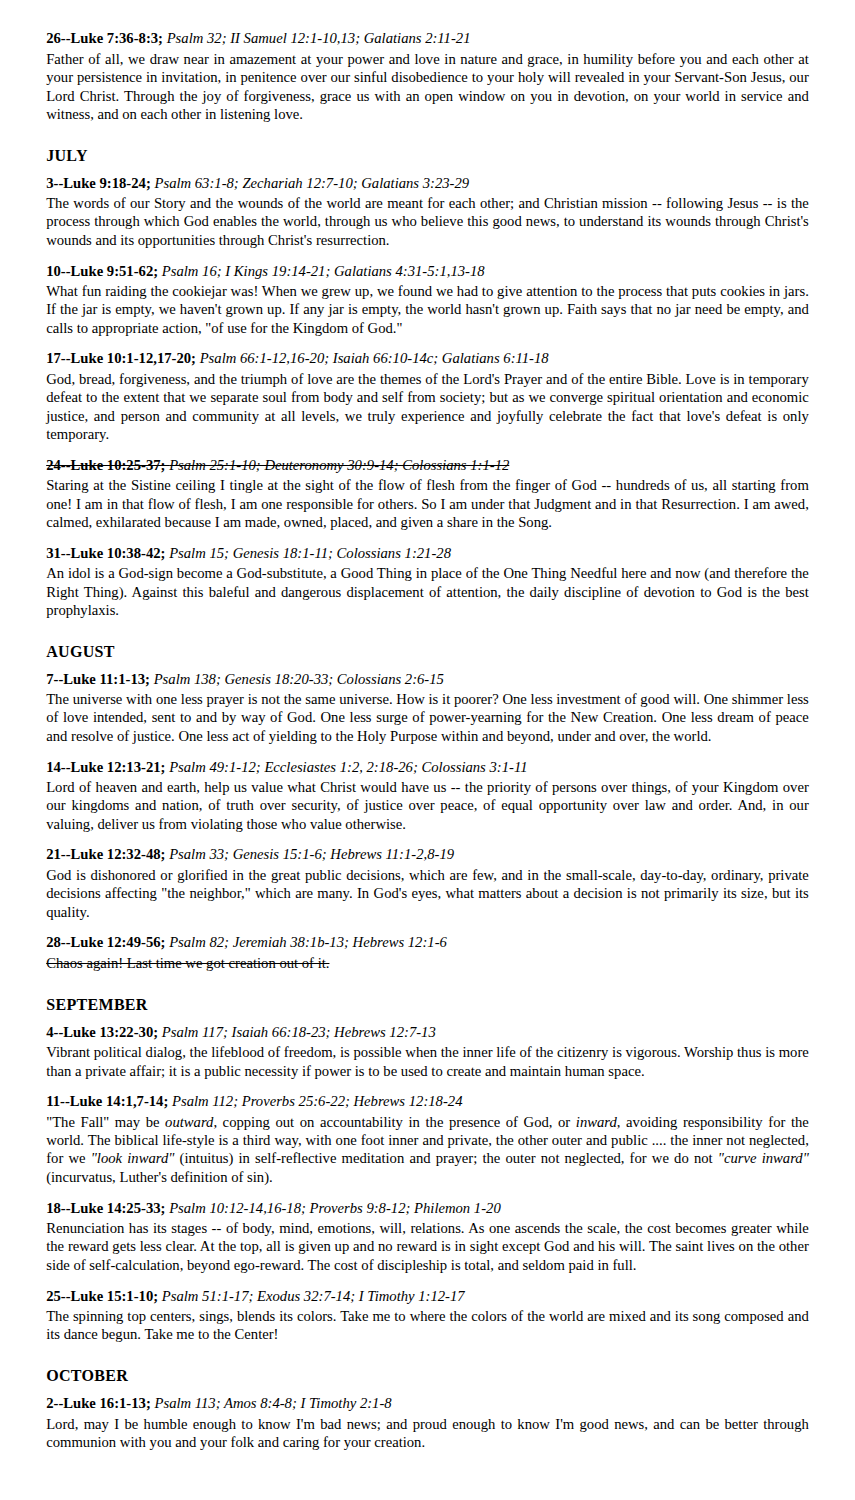26--Luke 7:36-8:3; Psalm 32; II Samuel 12:1-10,13; Galatians 2:11-21
Father of all, we draw near in amazement at your power and love in nature and grace, in humility before you and each other at your persistence in invitation, in penitence over our sinful disobedience to your holy will revealed in your Servant-Son Jesus, our Lord Christ. Through the joy of forgiveness, grace us with an open window on you in devotion, on your world in service and witness, and on each other in listening love.
JULY
3--Luke 9:18-24; Psalm 63:1-8; Zechariah 12:7-10; Galatians 3:23-29
The words of our Story and the wounds of the world are meant for each other; and Christian mission -- following Jesus -- is the process through which God enables the world, through us who believe this good news, to understand its wounds through Christ's wounds and its opportunities through Christ's resurrection.
10--Luke 9:51-62; Psalm 16; I Kings 19:14-21; Galatians 4:31-5:1,13-18
What fun raiding the cookiejar was! When we grew up, we found we had to give attention to the process that puts cookies in jars. If the jar is empty, we haven't grown up. If any jar is empty, the world hasn't grown up. Faith says that no jar need be empty, and calls to appropriate action, "of use for the Kingdom of God."
17--Luke 10:1-12,17-20; Psalm 66:1-12,16-20; Isaiah 66:10-14c; Galatians 6:11-18
God, bread, forgiveness, and the triumph of love are the themes of the Lord's Prayer and of the entire Bible. Love is in temporary defeat to the extent that we separate soul from body and self from society; but as we converge spiritual orientation and economic justice, and person and community at all levels, we truly experience and joyfully celebrate the fact that love's defeat is only temporary.
24--Luke 10:25-37; Psalm 25:1-10; Deuteronomy 30:9-14; Colossians 1:1-12
Staring at the Sistine ceiling I tingle at the sight of the flow of flesh from the finger of God -- hundreds of us, all starting from one! I am in that flow of flesh, I am one responsible for others. So I am under that Judgment and in that Resurrection. I am awed, calmed, exhilarated because I am made, owned, placed, and given a share in the Song.
31--Luke 10:38-42; Psalm 15; Genesis 18:1-11; Colossians 1:21-28
An idol is a God-sign become a God-substitute, a Good Thing in place of the One Thing Needful here and now (and therefore the Right Thing). Against this baleful and dangerous displacement of attention, the daily discipline of devotion to God is the best prophylaxis.
AUGUST
7--Luke 11:1-13; Psalm 138; Genesis 18:20-33; Colossians 2:6-15
The universe with one less prayer is not the same universe. How is it poorer? One less investment of good will. One shimmer less of love intended, sent to and by way of God. One less surge of power-yearning for the New Creation. One less dream of peace and resolve of justice. One less act of yielding to the Holy Purpose within and beyond, under and over, the world.
14--Luke 12:13-21; Psalm 49:1-12; Ecclesiastes 1:2, 2:18-26; Colossians 3:1-11
Lord of heaven and earth, help us value what Christ would have us -- the priority of persons over things, of your Kingdom over our kingdoms and nation, of truth over security, of justice over peace, of equal opportunity over law and order. And, in our valuing, deliver us from violating those who value otherwise.
21--Luke 12:32-48; Psalm 33; Genesis 15:1-6; Hebrews 11:1-2,8-19
God is dishonored or glorified in the great public decisions, which are few, and in the small-scale, day-to-day, ordinary, private decisions affecting "the neighbor," which are many. In God's eyes, what matters about a decision is not primarily its size, but its quality.
28--Luke 12:49-56; Psalm 82; Jeremiah 38:1b-13; Hebrews 12:1-6
Chaos again! Last time we got creation out of it.
SEPTEMBER
4--Luke 13:22-30; Psalm 117; Isaiah 66:18-23; Hebrews 12:7-13
Vibrant political dialog, the lifeblood of freedom, is possible when the inner life of the citizenry is vigorous. Worship thus is more than a private affair; it is a public necessity if power is to be used to create and maintain human space.
11--Luke 14:1,7-14; Psalm 112; Proverbs 25:6-22; Hebrews 12:18-24
"The Fall" may be outward, copping out on accountability in the presence of God, or inward, avoiding responsibility for the world. The biblical life-style is a third way, with one foot inner and private, the other outer and public .... the inner not neglected, for we "look inward" (intuitus) in self-reflective meditation and prayer; the outer not neglected, for we do not "curve inward" (incurvatus, Luther's definition of sin).
18--Luke 14:25-33; Psalm 10:12-14,16-18; Proverbs 9:8-12; Philemon 1-20
Renunciation has its stages -- of body, mind, emotions, will, relations. As one ascends the scale, the cost becomes greater while the reward gets less clear. At the top, all is given up and no reward is in sight except God and his will. The saint lives on the other side of self-calculation, beyond ego-reward. The cost of discipleship is total, and seldom paid in full.
25--Luke 15:1-10; Psalm 51:1-17; Exodus 32:7-14; I Timothy 1:12-17
The spinning top centers, sings, blends its colors. Take me to where the colors of the world are mixed and its song composed and its dance begun. Take me to the Center!
OCTOBER
2--Luke 16:1-13; Psalm 113; Amos 8:4-8; I Timothy 2:1-8
Lord, may I be humble enough to know I'm bad news; and proud enough to know I'm good news, and can be better through communion with you and your folk and caring for your creation.